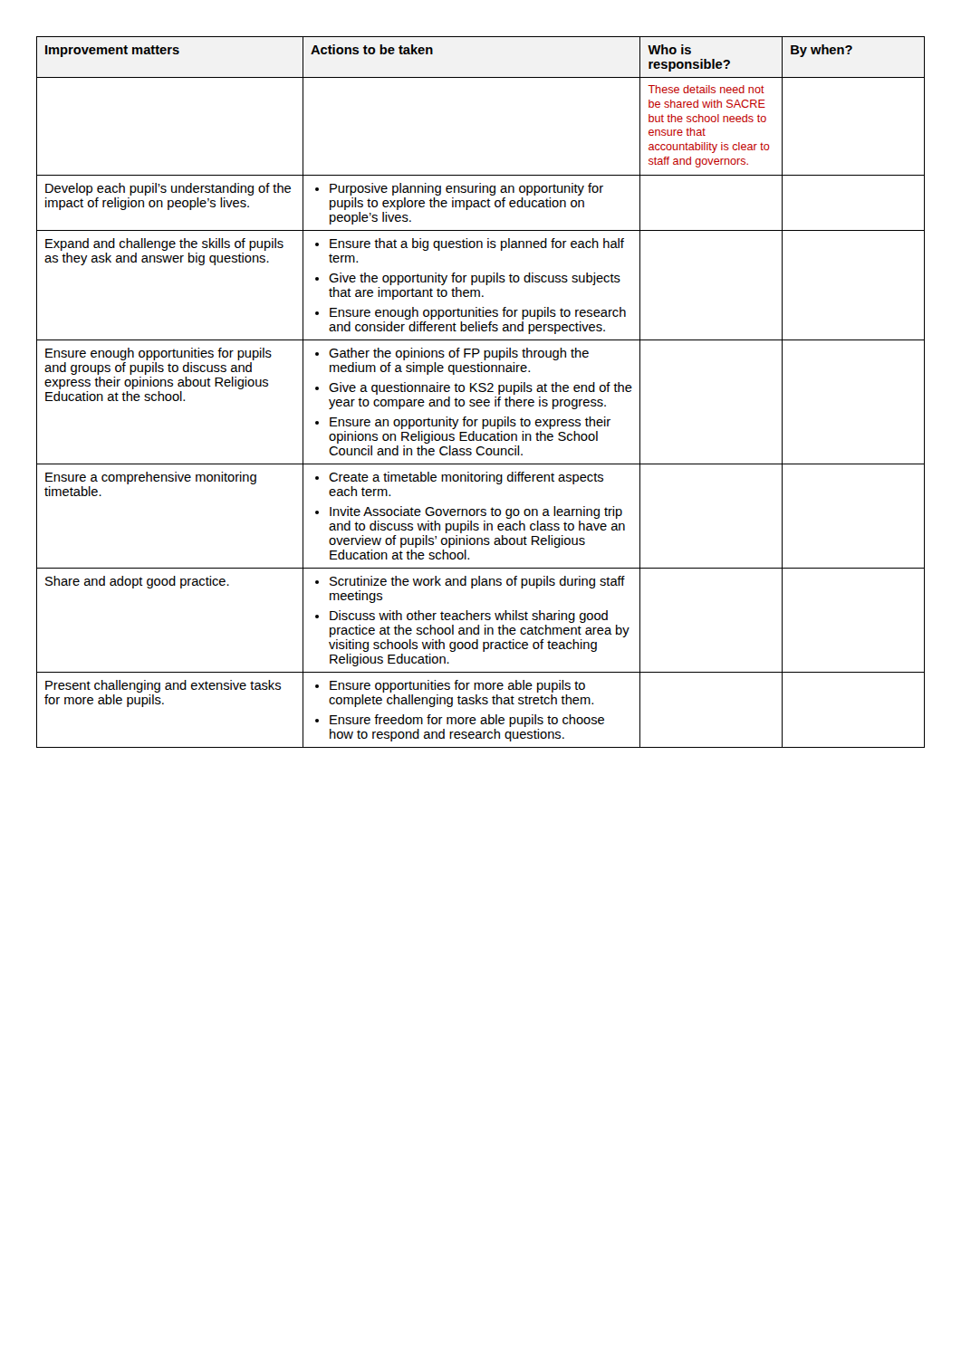| Improvement matters | Actions to be taken | Who is responsible? | By when? |
| --- | --- | --- | --- |
| | | These details need not be shared with SACRE but the school needs to ensure that accountability is clear to staff and governors. | |
| Develop each pupil’s understanding of the impact of religion on people’s lives. | Purposive planning ensuring an opportunity for pupils to explore the impact of education on people’s lives. | | |
| Expand and challenge the skills of pupils as they ask and answer big questions. | Ensure that a big question is planned for each half term. Give the opportunity for pupils to discuss subjects that are important to them. Ensure enough opportunities for pupils to research and consider different beliefs and perspectives. | | |
| Ensure enough opportunities for pupils and groups of pupils to discuss and express their opinions about Religious Education at the school. | Gather the opinions of FP pupils through the medium of a simple questionnaire. Give a questionnaire to KS2 pupils at the end of the year to compare and to see if there is progress. Ensure an opportunity for pupils to express their opinions on Religious Education in the School Council and in the Class Council. | | |
| Ensure a comprehensive monitoring timetable. | Create a timetable monitoring different aspects each term. Invite Associate Governors to go on a learning trip and to discuss with pupils in each class to have an overview of pupils’ opinions about Religious Education at the school. | | |
| Share and adopt good practice. | Scrutinize the work and plans of pupils during staff meetings Discuss with other teachers whilst sharing good practice at the school and in the catchment area by visiting schools with good practice of teaching Religious Education. | | |
| Present challenging and extensive tasks for more able pupils. | Ensure opportunities for more able pupils to complete challenging tasks that stretch them. Ensure freedom for more able pupils to choose how to respond and research questions. | | |